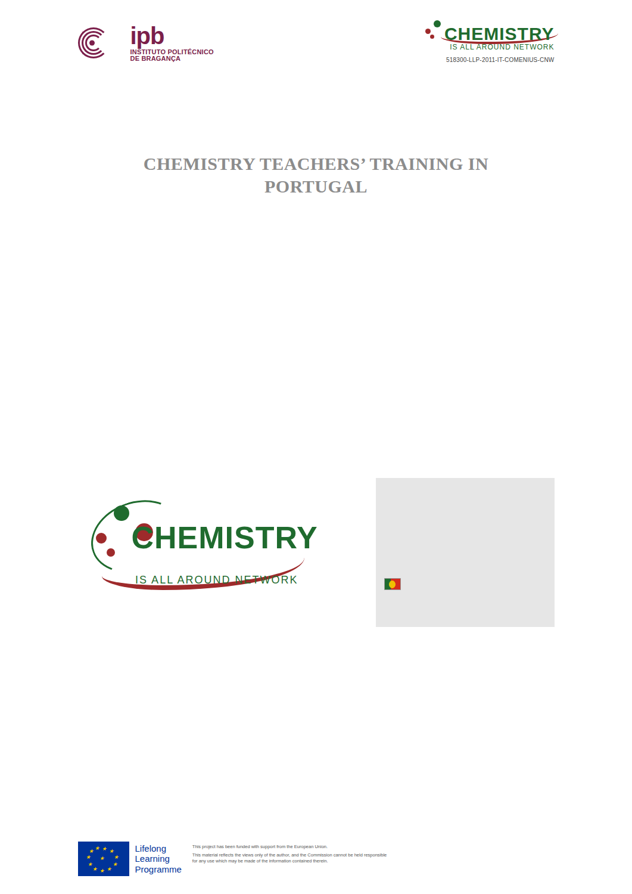ipb
INSTITUTO POLITÉCNICODE BRAGANÇA
CHEMISTRY
IS ALL AROUND NETWORK
518300-LLP-2011-IT-COMENIUS-CNW
Chemistry Teachers’ Training in
Portugal
CHEMISTRY
IS ALL AROUND NETWORK
★ ★ ★ ★ ★ ★ ★ ★ ★ ★ ★ ★
Lifelong
Learning
Programme
This project has been funded with support from the European Union.
This material reflects the views only of the author, and the Commission cannot be held responsible for any use which may be made of the information contained therein.